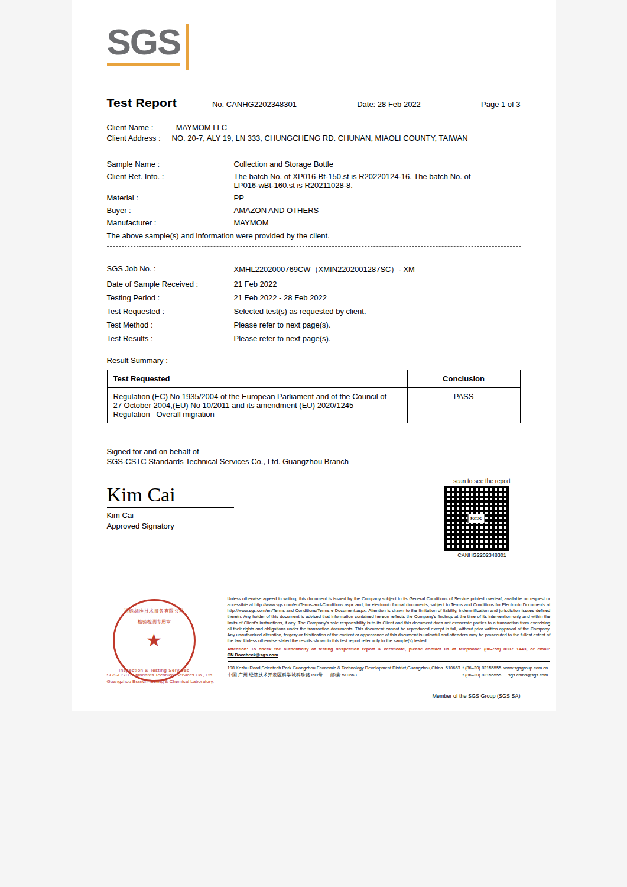SGS
Test Report
No. CANHG2202348301 Date: 28 Feb 2022 Page 1 of 3
Client Name : MAYMOM LLC
Client Address : NO. 20-7, ALY 19, LN 333, CHUNGCHENG RD. CHUNAN, MIAOLI COUNTY, TAIWAN
| Sample Name : | Collection and Storage Bottle |
| Client Ref. Info. : | The batch No. of XP016-Bt-150.st is R20220124-16. The batch No. of LP016-wBt-160.st is R20211028-8. |
| Material : | PP |
| Buyer : | AMAZON AND OTHERS |
| Manufacturer : | MAYMOM |
The above sample(s) and information were provided by the client.
| SGS Job No. : | XMHL2202000769CW（XMIN2202001287SC）- XM |
| Date of Sample Received : | 21 Feb 2022 |
| Testing Period : | 21 Feb 2022 - 28 Feb 2022 |
| Test Requested : | Selected test(s) as requested by client. |
| Test Method : | Please refer to next page(s). |
| Test Results : | Please refer to next page(s). |
Result Summary :
| Test Requested | Conclusion |
| --- | --- |
| Regulation (EC) No 1935/2004 of the European Parliament and of the Council of 27 October 2004,(EU) No 10/2011 and its amendment (EU) 2020/1245 Regulation– Overall migration | PASS |
Signed for and on behalf of
SGS-CSTC Standards Technical Services Co., Ltd. Guangzhou Branch
scan to see the report
CANHG2202348301
Kim Cai
Kim Cai
Approved Signatory
通标标准技术服务有限公司
检验检测专用章
★
Inspection & Testing Services
SGS-CSTC Standards Technical Services Co., Ltd.
Guangzhou Branch Testing & Chemical Laboratory.
Unless otherwise agreed in writing, this document is issued by the Company subject to its General Conditions of Service printed overleaf, available on request or accessible at http://www.sgs.com/en/Terms-and-Conditions.aspx and, for electronic format documents, subject to Terms and Conditions for Electronic Documents at http://www.sgs.com/en/Terms-and-Conditions/Terms-e-Document.aspx. Attention is drawn to the limitation of liability, indemnification and jurisdiction issues defined therein. Any holder of this document is advised that information contained hereon reflects the Company's findings at the time of its intervention only and within the limits of Client's instructions, if any. The Company's sole responsibility is to its Client and this document does not exonerate parties to a transaction from exercising all their rights and obligations under the transaction documents. This document cannot be reproduced except in full, without prior written approval of the Company. Any unauthorized alteration, forgery or falsification of the content or appearance of this document is unlawful and offenders may be prosecuted to the fullest extent of the law. Unless otherwise stated the results shown in this test report refer only to the sample(s) tested .
Attention: To check the authenticity of testing /inspection report & certificate, please contact us at telephone: (86-755) 8307 1443, or email: CN.Doccheck@sgs.com
| 198 Kezhu Road,Scientech Park Guangzhou Economic & Technology Development District,Guangzhou,China 510663 | t (86–20) 82155555 | www.sgsgroup.com.cn |
| 中国·广州·经济技术开发区科学城科珠路198号 邮编: 510663 | t (86–20) 82155555 | sgs.china@sgs.com |
Member of the SGS Group (SGS SA)